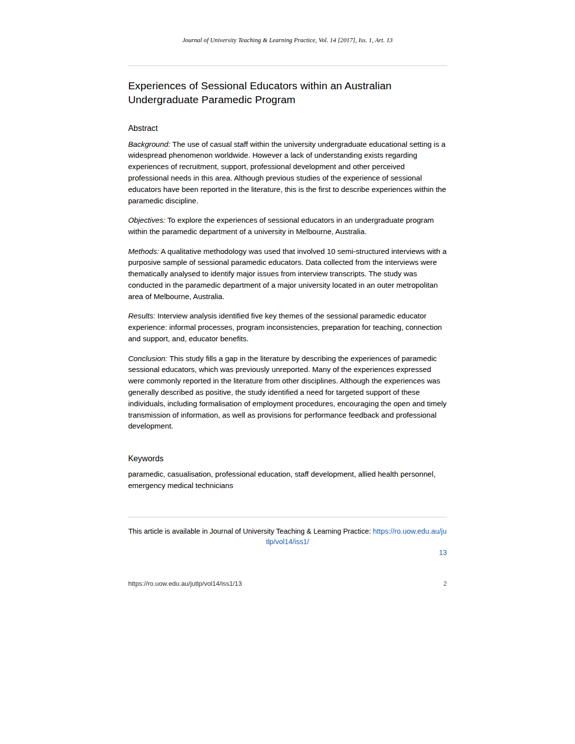Journal of University Teaching & Learning Practice, Vol. 14 [2017], Iss. 1, Art. 13
Experiences of Sessional Educators within an Australian Undergraduate Paramedic Program
Abstract
Background: The use of casual staff within the university undergraduate educational setting is a widespread phenomenon worldwide. However a lack of understanding exists regarding experiences of recruitment, support, professional development and other perceived professional needs in this area. Although previous studies of the experience of sessional educators have been reported in the literature, this is the first to describe experiences within the paramedic discipline.
Objectives: To explore the experiences of sessional educators in an undergraduate program within the paramedic department of a university in Melbourne, Australia.
Methods: A qualitative methodology was used that involved 10 semi-structured interviews with a purposive sample of sessional paramedic educators. Data collected from the interviews were thematically analysed to identify major issues from interview transcripts. The study was conducted in the paramedic department of a major university located in an outer metropolitan area of Melbourne, Australia.
Results: Interview analysis identified five key themes of the sessional paramedic educator experience: informal processes, program inconsistencies, preparation for teaching, connection and support, and, educator benefits.
Conclusion: This study fills a gap in the literature by describing the experiences of paramedic sessional educators, which was previously unreported. Many of the experiences expressed were commonly reported in the literature from other disciplines. Although the experiences was generally described as positive, the study identified a need for targeted support of these individuals, including formalisation of employment procedures, encouraging the open and timely transmission of information, as well as provisions for performance feedback and professional development.
Keywords
paramedic, casualisation, professional education, staff development, allied health personnel, emergency medical technicians
This article is available in Journal of University Teaching & Learning Practice: https://ro.uow.edu.au/jutlp/vol14/iss1/13
https://ro.uow.edu.au/jutlp/vol14/iss1/13 2